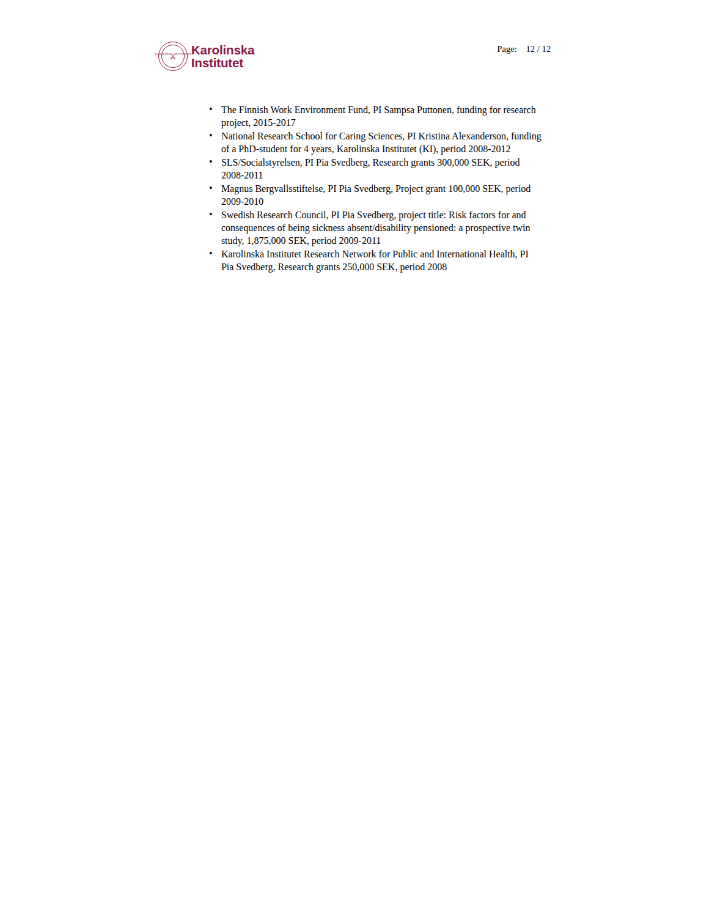KAROLINSKA INSTITUTET
⚔
Karolinska
Institutet
Page: 12 / 12
The Finnish Work Environment Fund, PI Sampsa Puttonen, funding for research project, 2015-2017
National Research School for Caring Sciences, PI Kristina Alexanderson, funding of a PhD-student for 4 years, Karolinska Institutet (KI), period 2008-2012
SLS/Socialstyrelsen, PI Pia Svedberg, Research grants 300,000 SEK, period 2008-2011
Magnus Bergvallsstiftelse, PI Pia Svedberg, Project grant 100,000 SEK, period 2009-2010
Swedish Research Council, PI Pia Svedberg, project title: Risk factors for and consequences of being sickness absent/disability pensioned: a prospective twin study, 1,875,000 SEK, period 2009-2011
Karolinska Institutet Research Network for Public and International Health, PI Pia Svedberg, Research grants 250,000 SEK, period 2008